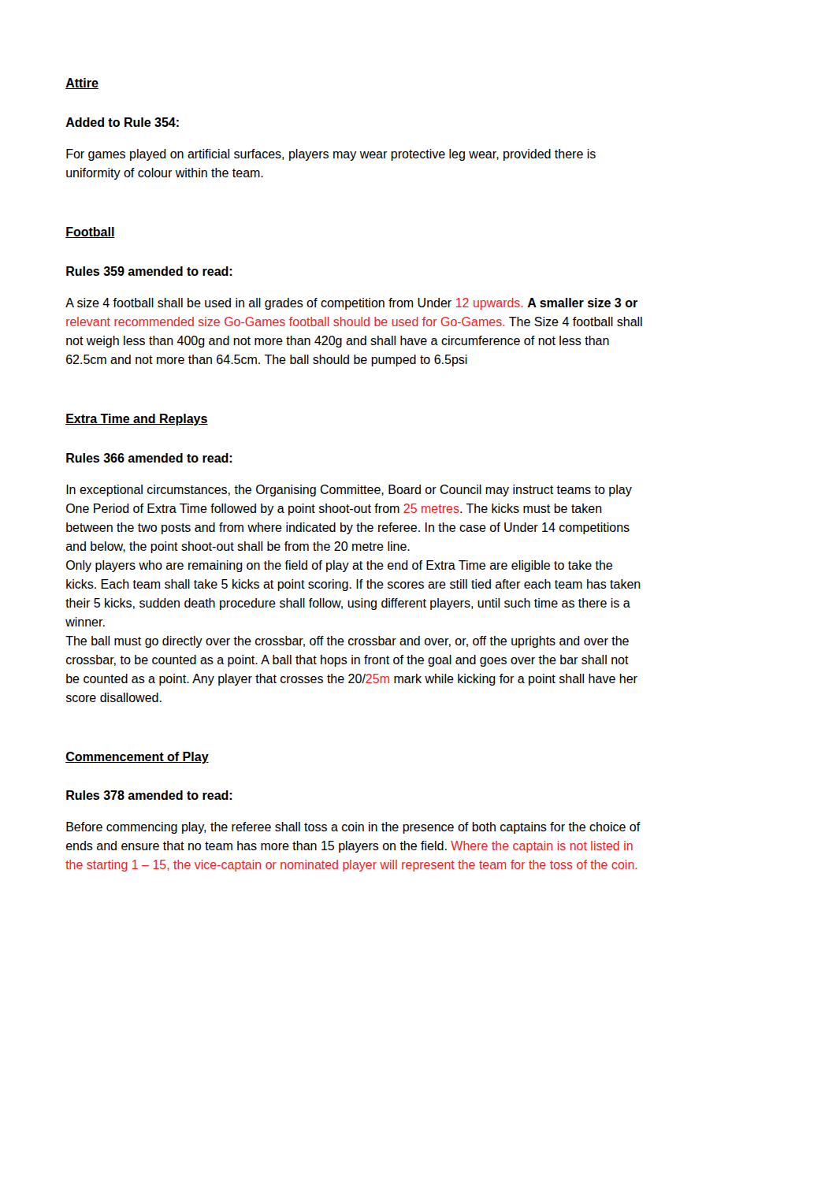Attire
Added to Rule 354:
For games played on artificial surfaces, players may wear protective leg wear, provided there is uniformity of colour within the team.
Football
Rules 359 amended to read:
A size 4 football shall be used in all grades of competition from Under 12 upwards. A smaller size 3 or relevant recommended size Go-Games football should be used for Go-Games. The Size 4 football shall not weigh less than 400g and not more than 420g and shall have a circumference of not less than 62.5cm and not more than 64.5cm. The ball should be pumped to 6.5psi
Extra Time and Replays
Rules 366 amended to read:
In exceptional circumstances, the Organising Committee, Board or Council may instruct teams to play One Period of Extra Time followed by a point shoot-out from 25 metres. The kicks must be taken between the two posts and from where indicated by the referee. In the case of Under 14 competitions and below, the point shoot-out shall be from the 20 metre line.
Only players who are remaining on the field of play at the end of Extra Time are eligible to take the kicks. Each team shall take 5 kicks at point scoring. If the scores are still tied after each team has taken their 5 kicks, sudden death procedure shall follow, using different players, until such time as there is a winner.
The ball must go directly over the crossbar, off the crossbar and over, or, off the uprights and over the crossbar, to be counted as a point. A ball that hops in front of the goal and goes over the bar shall not be counted as a point. Any player that crosses the 20/25m mark while kicking for a point shall have her score disallowed.
Commencement of Play
Rules 378 amended to read:
Before commencing play, the referee shall toss a coin in the presence of both captains for the choice of ends and ensure that no team has more than 15 players on the field. Where the captain is not listed in the starting 1 – 15, the vice-captain or nominated player will represent the team for the toss of the coin.